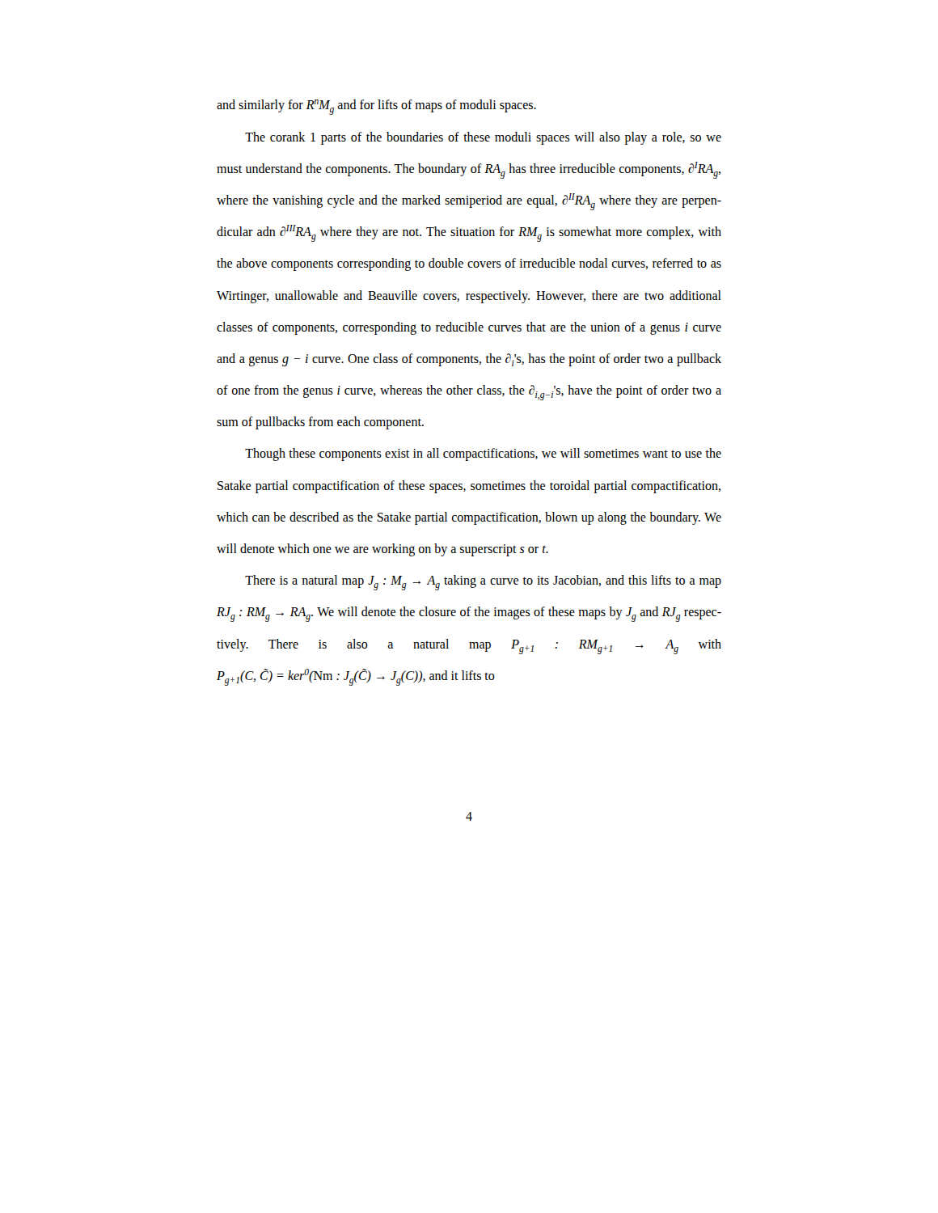and similarly for RnMg and for lifts of maps of moduli spaces.
The corank 1 parts of the boundaries of these moduli spaces will also play a role, so we must understand the components. The boundary of RAg has three irreducible components, ∂IRAg, where the vanishing cycle and the marked semiperiod are equal, ∂IIRAg where they are perpendicular adn ∂IIIRAg where they are not. The situation for RMg is somewhat more complex, with the above components corresponding to double covers of irreducible nodal curves, referred to as Wirtinger, unallowable and Beauville covers, respectively. However, there are two additional classes of components, corresponding to reducible curves that are the union of a genus i curve and a genus g − i curve. One class of components, the ∂i's, has the point of order two a pullback of one from the genus i curve, whereas the other class, the ∂i,g−i's, have the point of order two a sum of pullbacks from each component.
Though these components exist in all compactifications, we will sometimes want to use the Satake partial compactification of these spaces, sometimes the toroidal partial compactification, which can be described as the Satake partial compactification, blown up along the boundary. We will denote which one we are working on by a superscript s or t.
There is a natural map Jg : Mg → Ag taking a curve to its Jacobian, and this lifts to a map RJg : RMg → RAg. We will denote the closure of the images of these maps by Jg and RJg respectively. There is also a natural map Pg+1 : RMg+1 → Ag with Pg+1(C, C̃) = ker0(Nm : Jg(C̃) → Jg(C)), and it lifts to
4